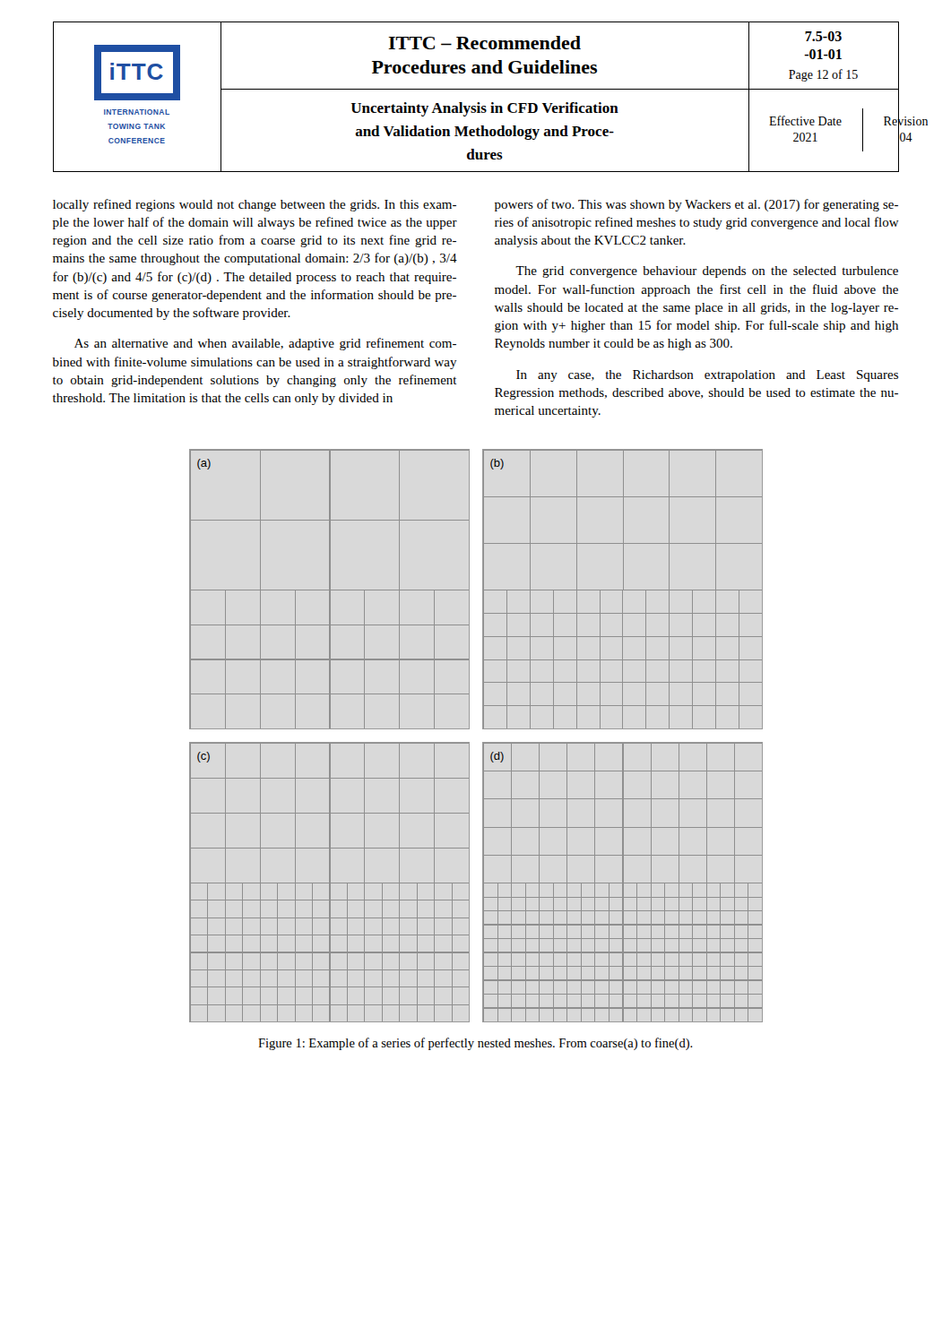| International Towing Tank Conference | ITTC – Recommended Procedures and Guidelines | 7.5-03 -01-01 Page 12 of 15 |
| Uncertainty Analysis in CFD Verification and Validation Methodology and Proce- dures | / Effective Date 2021 / Revision 04 / |
locally refined regions would not change between the grids. In this example the lower half of the domain will always be refined twice as the upper region and the cell size ratio from a coarse grid to its next fine grid remains the same throughout the computational domain: 2/3 for (a)/(b) , 3/4 for (b)/(c) and 4/5 for (c)/(d) . The detailed process to reach that requirement is of course generator-dependent and the information should be precisely documented by the software provider.
As an alternative and when available, adaptive grid refinement combined with finite-volume simulations can be used in a straightforward way to obtain grid-independent solutions by changing only the refinement threshold. The limitation is that the cells can only by divided in
powers of two. This was shown by Wackers et al. (2017) for generating series of anisotropic refined meshes to study grid convergence and local flow analysis about the KVLCC2 tanker.
The grid convergence behaviour depends on the selected turbulence model. For wall-function approach the first cell in the fluid above the walls should be located at the same place in all grids, in the log-layer region with y+ higher than 15 for model ship. For full-scale ship and high Reynolds number it could be as high as 300.
In any case, the Richardson extrapolation and Least Squares Regression methods, described above, should be used to estimate the numerical uncertainty.
(a)
(b)
(c)
(d)
Figure 1: Example of a series of perfectly nested meshes. From coarse(a) to fine(d).